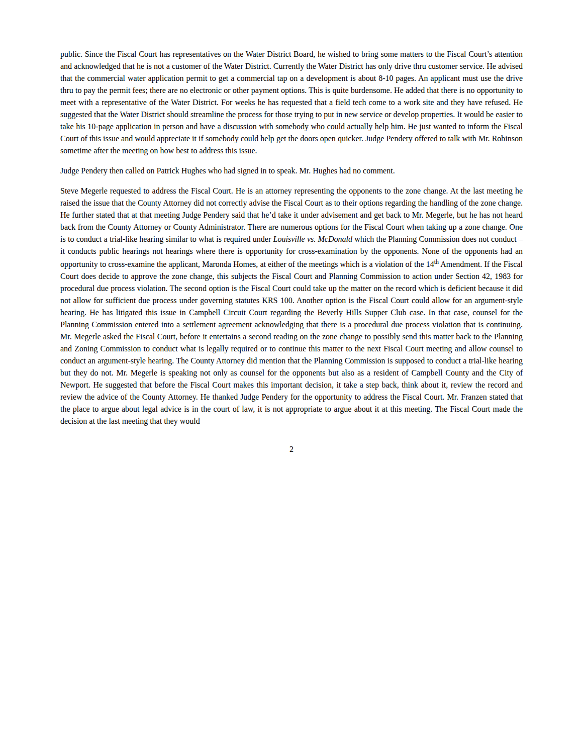public. Since the Fiscal Court has representatives on the Water District Board, he wished to bring some matters to the Fiscal Court’s attention and acknowledged that he is not a customer of the Water District. Currently the Water District has only drive thru customer service. He advised that the commercial water application permit to get a commercial tap on a development is about 8-10 pages. An applicant must use the drive thru to pay the permit fees; there are no electronic or other payment options. This is quite burdensome. He added that there is no opportunity to meet with a representative of the Water District. For weeks he has requested that a field tech come to a work site and they have refused. He suggested that the Water District should streamline the process for those trying to put in new service or develop properties. It would be easier to take his 10-page application in person and have a discussion with somebody who could actually help him. He just wanted to inform the Fiscal Court of this issue and would appreciate it if somebody could help get the doors open quicker. Judge Pendery offered to talk with Mr. Robinson sometime after the meeting on how best to address this issue.
Judge Pendery then called on Patrick Hughes who had signed in to speak. Mr. Hughes had no comment.
Steve Megerle requested to address the Fiscal Court. He is an attorney representing the opponents to the zone change. At the last meeting he raised the issue that the County Attorney did not correctly advise the Fiscal Court as to their options regarding the handling of the zone change. He further stated that at that meeting Judge Pendery said that he’d take it under advisement and get back to Mr. Megerle, but he has not heard back from the County Attorney or County Administrator. There are numerous options for the Fiscal Court when taking up a zone change. One is to conduct a trial-like hearing similar to what is required under Louisville vs. McDonald which the Planning Commission does not conduct – it conducts public hearings not hearings where there is opportunity for cross-examination by the opponents. None of the opponents had an opportunity to cross-examine the applicant, Maronda Homes, at either of the meetings which is a violation of the 14th Amendment. If the Fiscal Court does decide to approve the zone change, this subjects the Fiscal Court and Planning Commission to action under Section 42, 1983 for procedural due process violation. The second option is the Fiscal Court could take up the matter on the record which is deficient because it did not allow for sufficient due process under governing statutes KRS 100. Another option is the Fiscal Court could allow for an argument-style hearing. He has litigated this issue in Campbell Circuit Court regarding the Beverly Hills Supper Club case. In that case, counsel for the Planning Commission entered into a settlement agreement acknowledging that there is a procedural due process violation that is continuing. Mr. Megerle asked the Fiscal Court, before it entertains a second reading on the zone change to possibly send this matter back to the Planning and Zoning Commission to conduct what is legally required or to continue this matter to the next Fiscal Court meeting and allow counsel to conduct an argument-style hearing. The County Attorney did mention that the Planning Commission is supposed to conduct a trial-like hearing but they do not. Mr. Megerle is speaking not only as counsel for the opponents but also as a resident of Campbell County and the City of Newport. He suggested that before the Fiscal Court makes this important decision, it take a step back, think about it, review the record and review the advice of the County Attorney. He thanked Judge Pendery for the opportunity to address the Fiscal Court. Mr. Franzen stated that the place to argue about legal advice is in the court of law, it is not appropriate to argue about it at this meeting. The Fiscal Court made the decision at the last meeting that they would
2